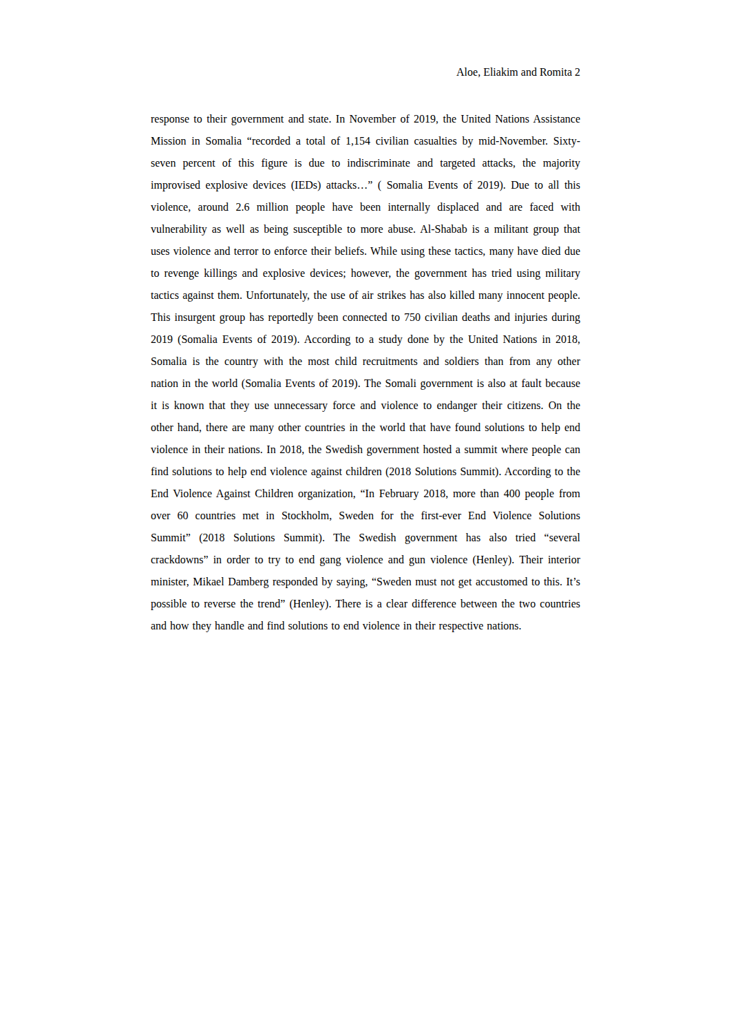Aloe, Eliakim and Romita 2
response to their government and state. In November of 2019, the United Nations Assistance Mission in Somalia “recorded a total of 1,154 civilian casualties by mid-November. Sixty-seven percent of this figure is due to indiscriminate and targeted attacks, the majority improvised explosive devices (IEDs) attacks…” ( Somalia Events of 2019). Due to all this violence, around 2.6 million people have been internally displaced and are faced with vulnerability as well as being susceptible to more abuse. Al-Shabab is a militant group that uses violence and terror to enforce their beliefs. While using these tactics, many have died due to revenge killings and explosive devices; however, the government has tried using military tactics against them. Unfortunately, the use of air strikes has also killed many innocent people. This insurgent group has reportedly been connected to 750 civilian deaths and injuries during 2019 (Somalia Events of 2019). According to a study done by the United Nations in 2018, Somalia is the country with the most child recruitments and soldiers than from any other nation in the world (Somalia Events of 2019). The Somali government is also at fault because it is known that they use unnecessary force and violence to endanger their citizens. On the other hand, there are many other countries in the world that have found solutions to help end violence in their nations. In 2018, the Swedish government hosted a summit where people can find solutions to help end violence against children (2018 Solutions Summit). According to the End Violence Against Children organization, “In February 2018, more than 400 people from over 60 countries met in Stockholm, Sweden for the first-ever End Violence Solutions Summit” (2018 Solutions Summit). The Swedish government has also tried “several crackdowns” in order to try to end gang violence and gun violence (Henley). Their interior minister, Mikael Damberg responded by saying, “Sweden must not get accustomed to this. It’s possible to reverse the trend” (Henley). There is a clear difference between the two countries and how they handle and find solutions to end violence in their respective nations.